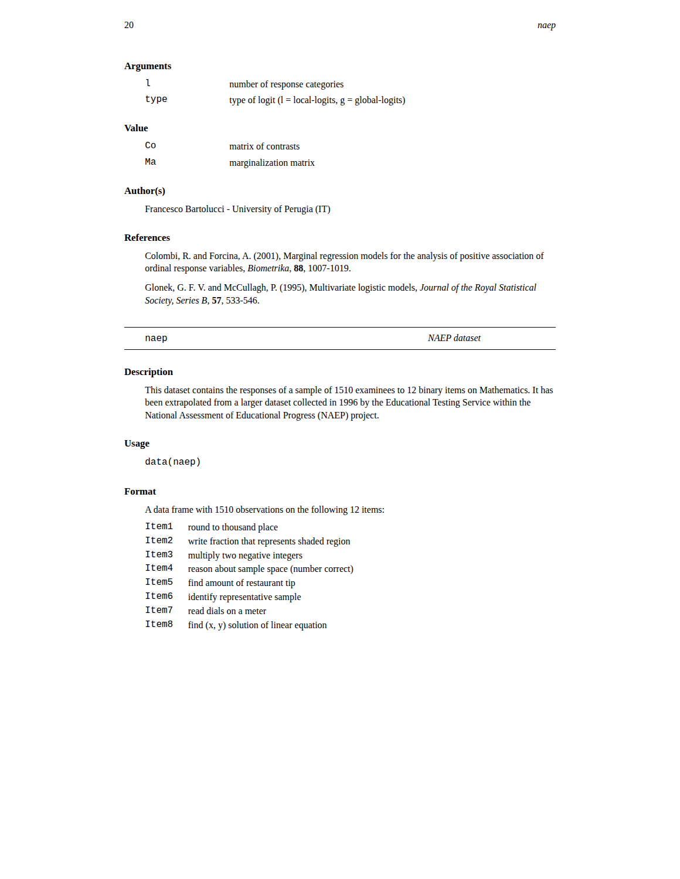20 naep
Arguments
l
number of response categories
type
type of logit (l = local-logits, g = global-logits)
Value
Co
matrix of contrasts
Ma
marginalization matrix
Author(s)
Francesco Bartolucci - University of Perugia (IT)
References
Colombi, R. and Forcina, A. (2001), Marginal regression models for the analysis of positive association of ordinal response variables, Biometrika, 88, 1007-1019.
Glonek, G. F. V. and McCullagh, P. (1995), Multivariate logistic models, Journal of the Royal Statistical Society, Series B, 57, 533-546.
naep NAEP dataset
Description
This dataset contains the responses of a sample of 1510 examinees to 12 binary items on Mathematics. It has been extrapolated from a larger dataset collected in 1996 by the Educational Testing Service within the National Assessment of Educational Progress (NAEP) project.
Usage
data(naep)
Format
A data frame with 1510 observations on the following 12 items:
Item1
round to thousand place
Item2
write fraction that represents shaded region
Item3
multiply two negative integers
Item4
reason about sample space (number correct)
Item5
find amount of restaurant tip
Item6
identify representative sample
Item7
read dials on a meter
Item8
find (x, y) solution of linear equation